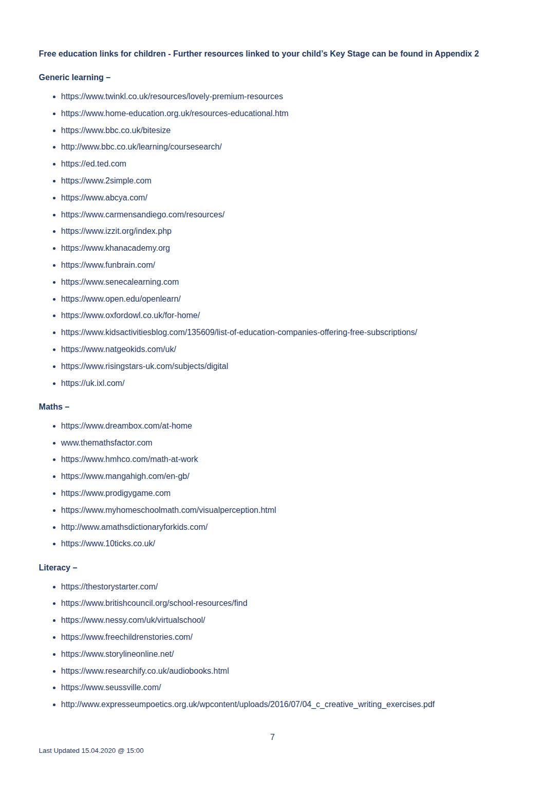Free education links for children - Further resources linked to your child’s Key Stage can be found in Appendix 2
Generic learning –
https://www.twinkl.co.uk/resources/lovely-premium-resources
https://www.home-education.org.uk/resources-educational.htm
https://www.bbc.co.uk/bitesize
http://www.bbc.co.uk/learning/coursesearch/
https://ed.ted.com
https://www.2simple.com
https://www.abcya.com/
https://www.carmensandiego.com/resources/
https://www.izzit.org/index.php
https://www.khanacademy.org
https://www.funbrain.com/
https://www.senecalearning.com
https://www.open.edu/openlearn/
https://www.oxfordowl.co.uk/for-home/
https://www.kidsactivitiesblog.com/135609/list-of-education-companies-offering-free-subscriptions/
https://www.natgeokids.com/uk/
https://www.risingstars-uk.com/subjects/digital
https://uk.ixl.com/
Maths –
https://www.dreambox.com/at-home
www.themathsfactor.com
https://www.hmhco.com/math-at-work
https://www.mangahigh.com/en-gb/
https://www.prodigygame.com
https://www.myhomeschoolmath.com/visualperception.html
http://www.amathsdictionaryforkids.com/
https://www.10ticks.co.uk/
Literacy –
https://thestorystarter.com/
https://www.britishcouncil.org/school-resources/find
https://www.nessy.com/uk/virtualschool/
https://www.freechildrenstories.com/
https://www.storylineonline.net/
https://www.researchify.co.uk/audiobooks.html
https://www.seussville.com/
http://www.expresseumpoetics.org.uk/wpcontent/uploads/2016/07/04_c_creative_writing_exercises.pdf
7
Last Updated 15.04.2020 @ 15:00